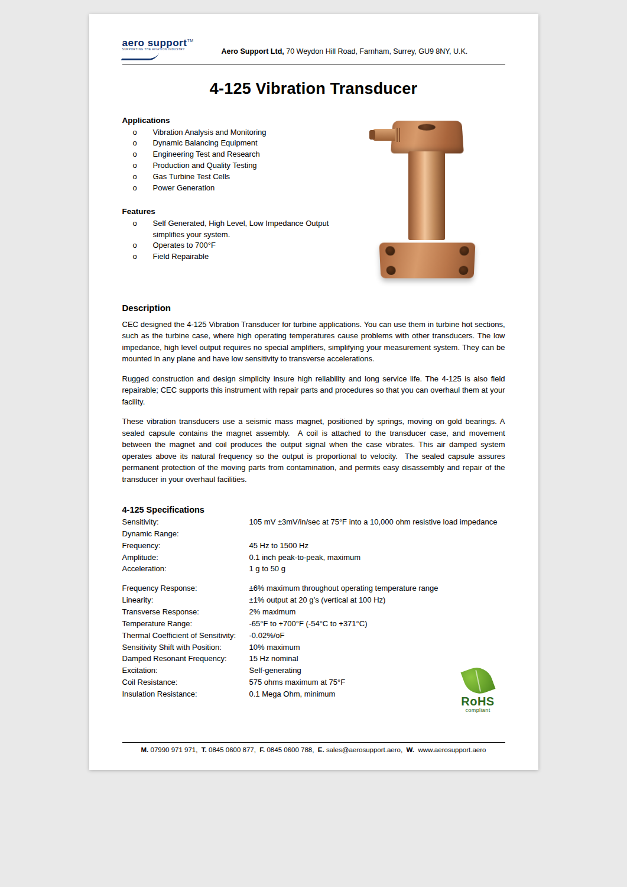aero supportTM
supporting the aviation industry
Aero Support Ltd, 70 Weydon Hill Road, Farnham, Surrey, GU9 8NY, U.K.
4-125 Vibration Transducer
Applications
Vibration Analysis and Monitoring
Dynamic Balancing Equipment
Engineering Test and Research
Production and Quality Testing
Gas Turbine Test Cells
Power Generation
Features
Self Generated, High Level, Low Impedance Output simplifies your system.
Operates to 700°F
Field Repairable
Description
CEC designed the 4-125 Vibration Transducer for turbine applications. You can use them in turbine hot sections, such as the turbine case, where high operating temperatures cause problems with other transducers. The low impedance, high level output requires no special amplifiers, simplifying your measurement system. They can be mounted in any plane and have low sensitivity to transverse accelerations.
Rugged construction and design simplicity insure high reliability and long service life. The 4-125 is also field repairable; CEC supports this instrument with repair parts and procedures so that you can overhaul them at your facility.
These vibration transducers use a seismic mass magnet, positioned by springs, moving on gold bearings. A sealed capsule contains the magnet assembly. A coil is attached to the transducer case, and movement between the magnet and coil produces the output signal when the case vibrates. This air damped system operates above its natural frequency so the output is proportional to velocity. The sealed capsule assures permanent protection of the moving parts from contamination, and permits easy disassembly and repair of the transducer in your overhaul facilities.
4-125 Specifications
| Sensitivity: | 105 mV ±3mV/in/sec at 75°F into a 10,000 ohm resistive load impedance |
| Dynamic Range: | |
| Frequency: | 45 Hz to 1500 Hz |
| Amplitude: | 0.1 inch peak-to-peak, maximum |
| Acceleration: | 1 g to 50 g |
| Frequency Response: | ±6% maximum throughout operating temperature range |
| Linearity: | ±1% output at 20 g’s (vertical at 100 Hz) |
| Transverse Response: | 2% maximum |
| Temperature Range: | -65°F to +700°F (-54°C to +371°C) |
| Thermal Coefficient of Sensitivity: | -0.02%/oF |
| Sensitivity Shift with Position: | 10% maximum |
| Damped Resonant Frequency: | 15 Hz nominal |
| Excitation: | Self-generating |
| Coil Resistance: | 575 ohms maximum at 75°F |
| Insulation Resistance: | 0.1 Mega Ohm, minimum |
RoHS
compliant
M. 07990 971 971, T. 0845 0600 877, F. 0845 0600 788, E. sales@aerosupport.aero, W. www.aerosupport.aero